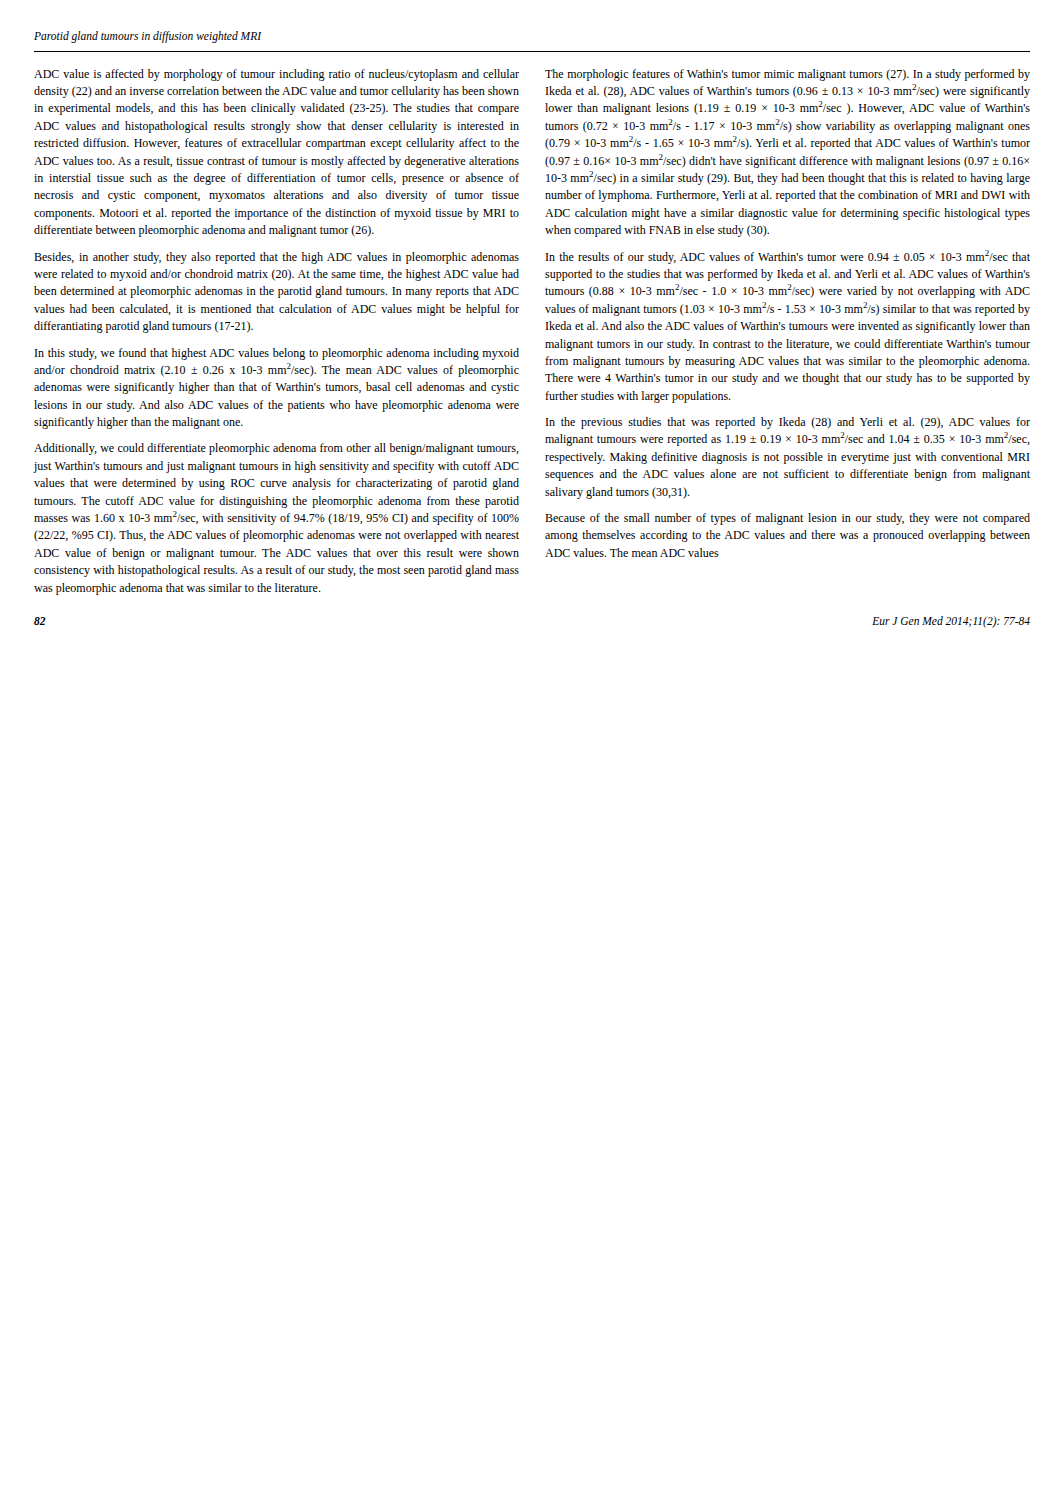Parotid gland tumours in diffusion weighted MRI
ADC value is affected by morphology of tumour including ratio of nucleus/cytoplasm and cellular density (22) and an inverse correlation between the ADC value and tumor cellularity has been shown in experimental models, and this has been clinically validated (23-25). The studies that compare ADC values and histopathological results strongly show that denser cellularity is interested in restricted diffusion. However, features of extracellular compartman except cellularity affect to the ADC values too. As a result, tissue contrast of tumour is mostly affected by degenerative alterations in interstial tissue such as the degree of differentiation of tumor cells, presence or absence of necrosis and cystic component, myxomatos alterations and also diversity of tumor tissue components. Motoori et al. reported the importance of the distinction of myxoid tissue by MRI to differentiate between pleomorphic adenoma and malignant tumor (26).
Besides, in another study, they also reported that the high ADC values in pleomorphic adenomas were related to myxoid and/or chondroid matrix (20). At the same time, the highest ADC value had been determined at pleomorphic adenomas in the parotid gland tumours. In many reports that ADC values had been calculated, it is mentioned that calculation of ADC values might be helpful for differantiating parotid gland tumours (17-21).
In this study, we found that highest ADC values belong to pleomorphic adenoma including myxoid and/or chondroid matrix (2.10 ± 0.26 x 10-3 mm2/sec). The mean ADC values of pleomorphic adenomas were significantly higher than that of Warthin's tumors, basal cell adenomas and cystic lesions in our study. And also ADC values of the patients who have pleomorphic adenoma were significantly higher than the malignant one.
Additionally, we could differentiate pleomorphic adenoma from other all benign/malignant tumours, just Warthin's tumours and just malignant tumours in high sensitivity and specifity with cutoff ADC values that were determined by using ROC curve analysis for characterizating of parotid gland tumours. The cutoff ADC value for distinguishing the pleomorphic adenoma from these parotid masses was 1.60 x 10-3 mm2/sec, with sensitivity of 94.7% (18/19, 95% CI) and specifity of 100% (22/22, %95 CI). Thus, the ADC values of pleomorphic adenomas were not overlapped with nearest ADC value of benign or malignant tumour. The ADC values that over this result were shown consistency with histopathological results. As a result of our study, the most seen parotid gland mass was pleomorphic adenoma that was similar to the literature.
The morphologic features of Wathin's tumor mimic malignant tumors (27). In a study performed by Ikeda et al. (28), ADC values of Warthin's tumors (0.96 ± 0.13 × 10-3 mm2/sec) were significantly lower than malignant lesions (1.19 ± 0.19 × 10-3 mm2/sec ). However, ADC value of Warthin's tumors (0.72 × 10-3 mm2/s - 1.17 × 10-3 mm2/s) show variability as overlapping malignant ones (0.79 × 10-3 mm2/s - 1.65 × 10-3 mm2/s). Yerli et al. reported that ADC values of Warthin's tumor (0.97 ± 0.16× 10-3 mm2/sec) didn't have significant difference with malignant lesions (0.97 ± 0.16× 10-3 mm2/sec) in a similar study (29). But, they had been thought that this is related to having large number of lymphoma. Furthermore, Yerli at al. reported that the combination of MRI and DWI with ADC calculation might have a similar diagnostic value for determining specific histological types when compared with FNAB in else study (30).
In the results of our study, ADC values of Warthin's tumor were 0.94 ± 0.05 × 10-3 mm2/sec that supported to the studies that was performed by Ikeda et al. and Yerli et al. ADC values of Warthin's tumours (0.88 × 10-3 mm2/sec - 1.0 × 10-3 mm2/sec) were varied by not overlapping with ADC values of malignant tumors (1.03 × 10-3 mm2/s - 1.53 × 10-3 mm2/s) similar to that was reported by Ikeda et al. And also the ADC values of Warthin's tumours were invented as significantly lower than malignant tumors in our study. In contrast to the literature, we could differentiate Warthin's tumour from malignant tumours by measuring ADC values that was similar to the pleomorphic adenoma. There were 4 Warthin's tumor in our study and we thought that our study has to be supported by further studies with larger populations.
In the previous studies that was reported by Ikeda (28) and Yerli et al. (29), ADC values for malignant tumours were reported as 1.19 ± 0.19 × 10-3 mm2/sec and 1.04 ± 0.35 × 10-3 mm2/sec, respectively. Making definitive diagnosis is not possible in everytime just with conventional MRI sequences and the ADC values alone are not sufficient to differentiate benign from malignant salivary gland tumors (30,31).
Because of the small number of types of malignant lesion in our study, they were not compared among themselves according to the ADC values and there was a pronouced overlapping between ADC values. The mean ADC values
82 Eur J Gen Med 2014;11(2): 77-84